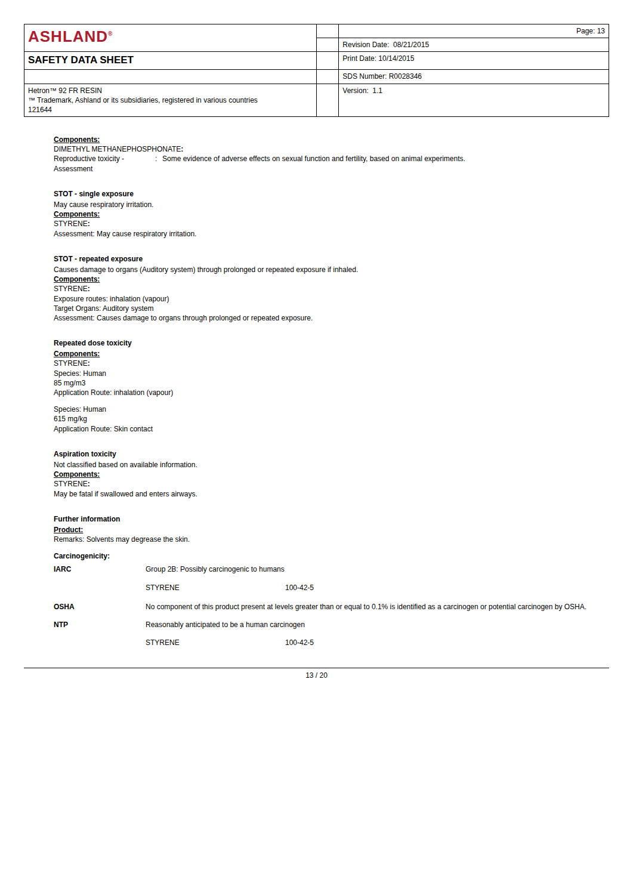| ASHLAND ® | | Page: 13 |
| | Revision Date: 08/21/2015 |
| SAFETY DATA SHEET | | Print Date: 10/14/2015 |
| | | SDS Number: R0028346 |
| Hetron™ 92 FR RESIN ™ Trademark, Ashland or its subsidiaries, registered in various countries 121644 | | Version: 1.1 |
Components:
DIMETHYL METHANEPHOSPHONATE:
Reproductive toxicity -
Assessment
:
Some evidence of adverse effects on sexual function and fertility, based on animal experiments.
STOT - single exposure
May cause respiratory irritation.
Components:
STYRENE:
Assessment: May cause respiratory irritation.
STOT - repeated exposure
Causes damage to organs (Auditory system) through prolonged or repeated exposure if inhaled.
Components:
STYRENE:
Exposure routes: inhalation (vapour)
Target Organs: Auditory system
Assessment: Causes damage to organs through prolonged or repeated exposure.
Repeated dose toxicity
Components:
STYRENE:
Species: Human
85 mg/m3
Application Route: inhalation (vapour)
Species: Human
615 mg/kg
Application Route: Skin contact
Aspiration toxicity
Not classified based on available information.
Components:
STYRENE:
May be fatal if swallowed and enters airways.
Further information
Product:
Remarks: Solvents may degrease the skin.
Carcinogenicity:
| IARC | Group 2B: Possibly carcinogenic to humans |
| | / STYRENE / 100-42-5 / |
| OSHA | No component of this product present at levels greater than or equal to 0.1% is identified as a carcinogen or potential carcinogen by OSHA. |
| NTP | Reasonably anticipated to be a human carcinogen |
| | / STYRENE / 100-42-5 / |
13 / 20